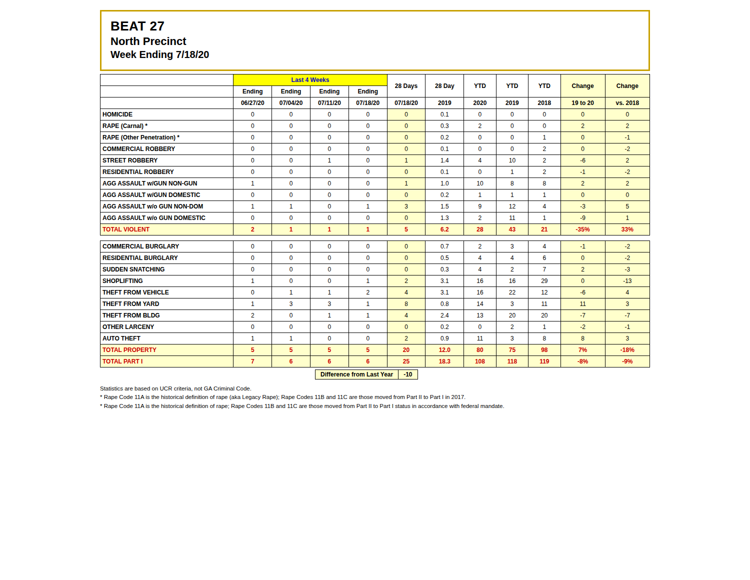BEAT 27
North Precinct
Week Ending 7/18/20
| | Last 4 Weeks | 28 Days | 28 Day | YTD | YTD | YTD | Change | Change |
| --- | --- | --- | --- | --- | --- | --- | --- | --- |
| | Ending | Ending | Ending | Ending |
| | 06/27/20 | 07/04/20 | 07/11/20 | 07/18/20 | 07/18/20 | 2019 | 2020 | 2019 | 2018 | 19 to 20 | vs. 2018 |
| HOMICIDE | 0 | 0 | 0 | 0 | 0 | 0.1 | 0 | 0 | 0 | 0 | 0 |
| RAPE (Carnal) * | 0 | 0 | 0 | 0 | 0 | 0.3 | 2 | 0 | 0 | 2 | 2 |
| RAPE (Other Penetration) * | 0 | 0 | 0 | 0 | 0 | 0.2 | 0 | 0 | 1 | 0 | -1 |
| COMMERCIAL ROBBERY | 0 | 0 | 0 | 0 | 0 | 0.1 | 0 | 0 | 2 | 0 | -2 |
| STREET ROBBERY | 0 | 0 | 1 | 0 | 1 | 1.4 | 4 | 10 | 2 | -6 | 2 |
| RESIDENTIAL ROBBERY | 0 | 0 | 0 | 0 | 0 | 0.1 | 0 | 1 | 2 | -1 | -2 |
| AGG ASSAULT w/GUN NON-GUN | 1 | 0 | 0 | 0 | 1 | 1.0 | 10 | 8 | 8 | 2 | 2 |
| AGG ASSAULT w/GUN DOMESTIC | 0 | 0 | 0 | 0 | 0 | 0.2 | 1 | 1 | 1 | 0 | 0 |
| AGG ASSAULT w/o GUN NON-DOM | 1 | 1 | 0 | 1 | 3 | 1.5 | 9 | 12 | 4 | -3 | 5 |
| AGG ASSAULT w/o GUN DOMESTIC | 0 | 0 | 0 | 0 | 0 | 1.3 | 2 | 11 | 1 | -9 | 1 |
| TOTAL VIOLENT | 2 | 1 | 1 | 1 | 5 | 6.2 | 28 | 43 | 21 | -35% | 33% |
| COMMERCIAL BURGLARY | 0 | 0 | 0 | 0 | 0 | 0.7 | 2 | 3 | 4 | -1 | -2 |
| RESIDENTIAL BURGLARY | 0 | 0 | 0 | 0 | 0 | 0.5 | 4 | 4 | 6 | 0 | -2 |
| SUDDEN SNATCHING | 0 | 0 | 0 | 0 | 0 | 0.3 | 4 | 2 | 7 | 2 | -3 |
| SHOPLIFTING | 1 | 0 | 0 | 1 | 2 | 3.1 | 16 | 16 | 29 | 0 | -13 |
| THEFT FROM VEHICLE | 0 | 1 | 1 | 2 | 4 | 3.1 | 16 | 22 | 12 | -6 | 4 |
| THEFT FROM YARD | 1 | 3 | 3 | 1 | 8 | 0.8 | 14 | 3 | 11 | 11 | 3 |
| THEFT FROM BLDG | 2 | 0 | 1 | 1 | 4 | 2.4 | 13 | 20 | 20 | -7 | -7 |
| OTHER LARCENY | 0 | 0 | 0 | 0 | 0 | 0.2 | 0 | 2 | 1 | -2 | -1 |
| AUTO THEFT | 1 | 1 | 0 | 0 | 2 | 0.9 | 11 | 3 | 8 | 8 | 3 |
| TOTAL PROPERTY | 5 | 5 | 5 | 5 | 20 | 12.0 | 80 | 75 | 98 | 7% | -18% |
| TOTAL PART I | 7 | 6 | 6 | 6 | 25 | 18.3 | 108 | 118 | 119 | -8% | -9% |
| Difference from Last Year | -10 |
Statistics are based on UCR criteria, not GA Criminal Code.
* Rape Code 11A is the historical definition of rape (aka Legacy Rape); Rape Codes 11B and 11C are those moved from Part II to Part I in 2017.
* Rape Code 11A is the historical definition of rape; Rape Codes 11B and 11C are those moved from Part II to Part I status in accordance with federal mandate.